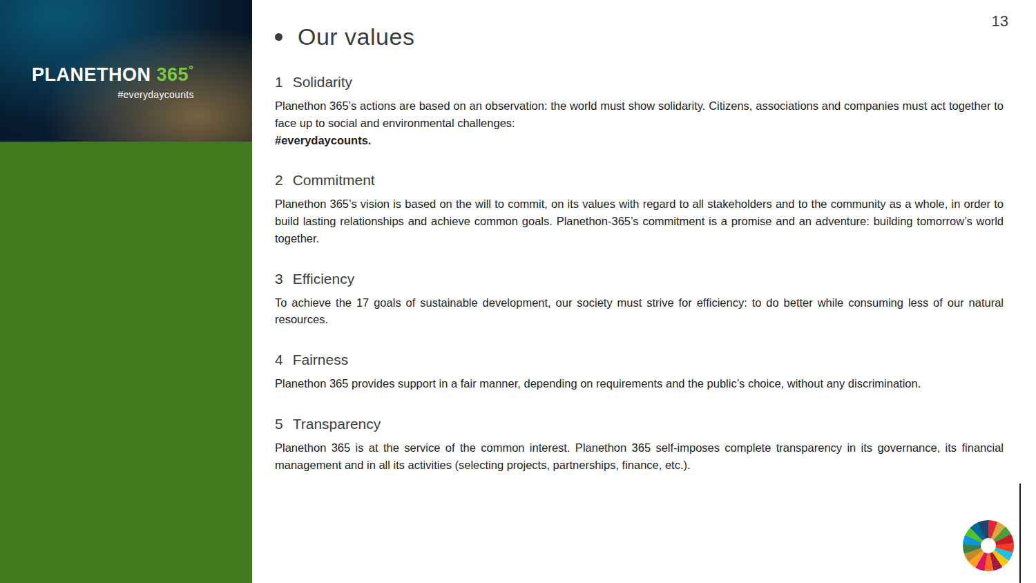PLANETHON 365°
#everydaycounts
13
Our values
1 Solidarity
Planethon 365’s actions are based on an observation: the world must show solidarity. Citizens, associations and companies must act together to face up to social and environmental challenges:
#everydaycounts.
2 Commitment
Planethon 365’s vision is based on the will to commit, on its values with regard to all stakeholders and to the community as a whole, in order to build lasting relationships and achieve common goals. Planethon-365’s commitment is a promise and an adventure: building tomorrow’s world together.
3 Efficiency
To achieve the 17 goals of sustainable development, our society must strive for efficiency: to do better while consuming less of our natural resources.
4 Fairness
Planethon 365 provides support in a fair manner, depending on requirements and the public’s choice, without any discrimination.
5 Transparency
Planethon 365 is at the service of the common interest. Planethon 365 self-imposes complete transparency in its governance, its financial management and in all its activities (selecting projects, partnerships, finance, etc.).